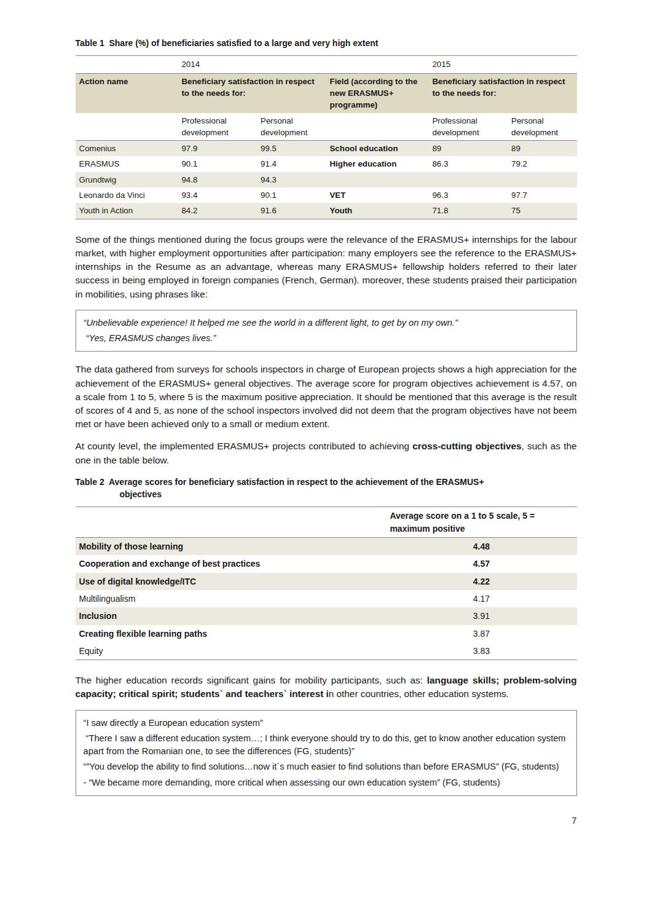Table 1 Share (%) of beneficiaries satisfied to a large and very high extent
| | 2014 | | 2015 |
| --- | --- | --- | --- |
| Action name | Beneficiary satisfaction in respect to the needs for: | Field (according to the new ERASMUS+ programme) | Beneficiary satisfaction in respect to the needs for: |
| | Professional development | Personal development | | Professional development | Personal development |
| Comenius | 97.9 | 99.5 | School education | 89 | 89 |
| ERASMUS | 90.1 | 91.4 | Higher education | 86.3 | 79.2 |
| Grundtwig | 94.8 | 94.3 | | | |
| Leonardo da Vinci | 93.4 | 90.1 | VET | 96.3 | 97.7 |
| Youth in Action | 84.2 | 91.6 | Youth | 71.8 | 75 |
Some of the things mentioned during the focus groups were the relevance of the ERASMUS+ internships for the labour market, with higher employment opportunities after participation: many employers see the reference to the ERASMUS+ internships in the Resume as an advantage, whereas many ERASMUS+ fellowship holders referred to their later success in being employed in foreign companies (French, German). moreover, these students praised their participation in mobilities, using phrases like:
“Unbelievable experience! It helped me see the world in a different light, to get by on my own.”
“Yes, ERASMUS changes lives.”
The data gathered from surveys for schools inspectors in charge of European projects shows a high appreciation for the achievement of the ERASMUS+ general objectives. The average score for program objectives achievement is 4.57, on a scale from 1 to 5, where 5 is the maximum positive appreciation. It should be mentioned that this average is the result of scores of 4 and 5, as none of the school inspectors involved did not deem that the program objectives have not beem met or have been achieved only to a small or medium extent.
At county level, the implemented ERASMUS+ projects contributed to achieving cross-cutting objectives, such as the one in the table below.
Table 2 Average scores for beneficiary satisfaction in respect to the achievement of the ERASMUS+objectives
| | Average score on a 1 to 5 scale, 5 = maximum positive |
| --- | --- |
| Mobility of those learning | 4.48 |
| Cooperation and exchange of best practices | 4.57 |
| Use of digital knowledge/ITC | 4.22 |
| Multilingualism | 4.17 |
| Inclusion | 3.91 |
| Creating flexible learning paths | 3.87 |
| Equity | 3.83 |
The higher education records significant gains for mobility participants, such as: language skills; problem-solving capacity; critical spirit; students` and teachers` interest in other countries, other education systems.
“I saw directly a European education system”
“There I saw a different education system…; I think everyone should try to do this, get to know another education system apart from the Romanian one, to see the differences (FG, students)”
“”You develop the ability to find solutions…now it`s much easier to find solutions than before ERASMUS” (FG, students)
- “We became more demanding, more critical when assessing our own education system” (FG, students)
7